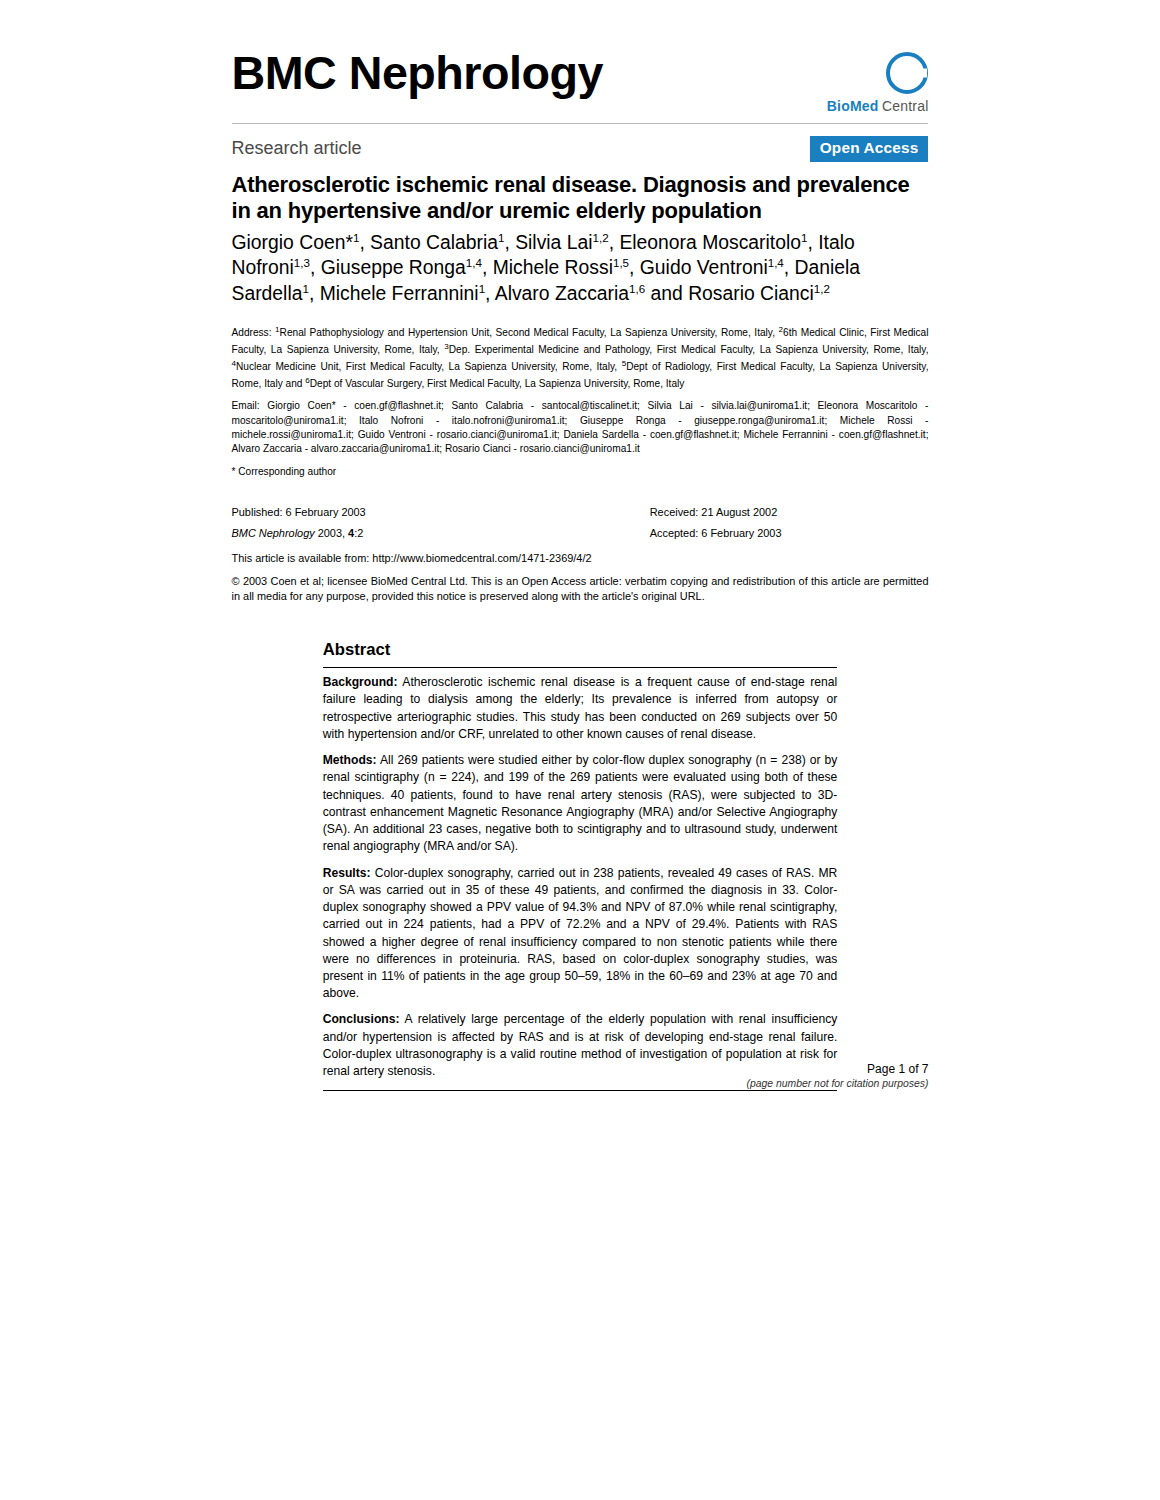BMC Nephrology
BioMed Central
Research article
Open Access
Atherosclerotic ischemic renal disease. Diagnosis and prevalence in an hypertensive and/or uremic elderly population
Giorgio Coen*1, Santo Calabria1, Silvia Lai1,2, Eleonora Moscaritolo1, Italo Nofroni1,3, Giuseppe Ronga1,4, Michele Rossi1,5, Guido Ventroni1,4, Daniela Sardella1, Michele Ferrannini1, Alvaro Zaccaria1,6 and Rosario Cianci1,2
Address: 1Renal Pathophysiology and Hypertension Unit, Second Medical Faculty, La Sapienza University, Rome, Italy, 26th Medical Clinic, First Medical Faculty, La Sapienza University, Rome, Italy, 3Dep. Experimental Medicine and Pathology, First Medical Faculty, La Sapienza University, Rome, Italy, 4Nuclear Medicine Unit, First Medical Faculty, La Sapienza University, Rome, Italy, 5Dept of Radiology, First Medical Faculty, La Sapienza University, Rome, Italy and 6Dept of Vascular Surgery, First Medical Faculty, La Sapienza University, Rome, Italy
Email: Giorgio Coen* - coen.gf@flashnet.it; Santo Calabria - santocal@tiscalinet.it; Silvia Lai - silvia.lai@uniroma1.it; Eleonora Moscaritolo - moscaritolo@uniroma1.it; Italo Nofroni - italo.nofroni@uniroma1.it; Giuseppe Ronga - giuseppe.ronga@uniroma1.it; Michele Rossi - michele.rossi@uniroma1.it; Guido Ventroni - rosario.cianci@uniroma1.it; Daniela Sardella - coen.gf@flashnet.it; Michele Ferrannini - coen.gf@flashnet.it; Alvaro Zaccaria - alvaro.zaccaria@uniroma1.it; Rosario Cianci - rosario.cianci@uniroma1.it
* Corresponding author
Published: 6 February 2003
BMC Nephrology 2003, 4:2
Received: 21 August 2002
Accepted: 6 February 2003
This article is available from: http://www.biomedcentral.com/1471-2369/4/2
© 2003 Coen et al; licensee BioMed Central Ltd. This is an Open Access article: verbatim copying and redistribution of this article are permitted in all media for any purpose, provided this notice is preserved along with the article's original URL.
Abstract
Background: Atherosclerotic ischemic renal disease is a frequent cause of end-stage renal failure leading to dialysis among the elderly; Its prevalence is inferred from autopsy or retrospective arteriographic studies. This study has been conducted on 269 subjects over 50 with hypertension and/or CRF, unrelated to other known causes of renal disease.
Methods: All 269 patients were studied either by color-flow duplex sonography (n = 238) or by renal scintigraphy (n = 224), and 199 of the 269 patients were evaluated using both of these techniques. 40 patients, found to have renal artery stenosis (RAS), were subjected to 3D-contrast enhancement Magnetic Resonance Angiography (MRA) and/or Selective Angiography (SA). An additional 23 cases, negative both to scintigraphy and to ultrasound study, underwent renal angiography (MRA and/or SA).
Results: Color-duplex sonography, carried out in 238 patients, revealed 49 cases of RAS. MR or SA was carried out in 35 of these 49 patients, and confirmed the diagnosis in 33. Color-duplex sonography showed a PPV value of 94.3% and NPV of 87.0% while renal scintigraphy, carried out in 224 patients, had a PPV of 72.2% and a NPV of 29.4%. Patients with RAS showed a higher degree of renal insufficiency compared to non stenotic patients while there were no differences in proteinuria. RAS, based on color-duplex sonography studies, was present in 11% of patients in the age group 50–59, 18% in the 60–69 and 23% at age 70 and above.
Conclusions: A relatively large percentage of the elderly population with renal insufficiency and/or hypertension is affected by RAS and is at risk of developing end-stage renal failure. Color-duplex ultrasonography is a valid routine method of investigation of population at risk for renal artery stenosis.
Page 1 of 7
(page number not for citation purposes)